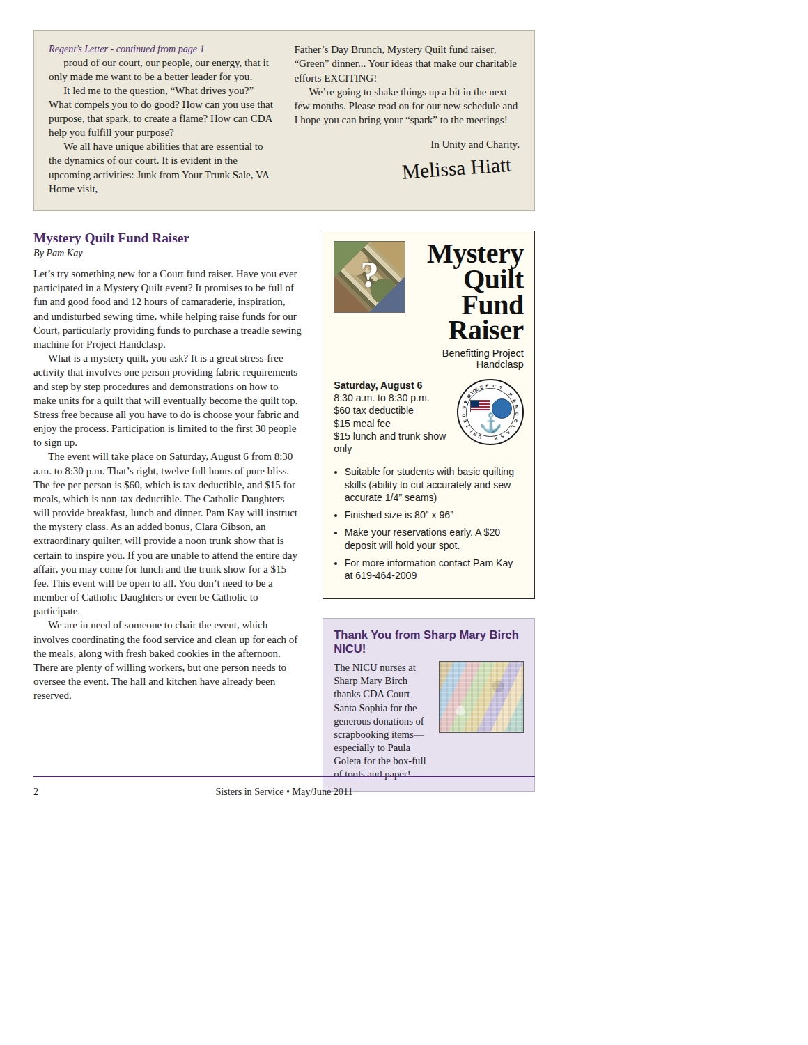Regent’s Letter - continued from page 1
proud of our court, our people, our energy, that it only made me want to be a better leader for you.
It led me to the question, “What drives you?” What compels you to do good? How can you use that purpose, that spark, to create a flame? How can CDA help you fulfill your purpose?
We all have unique abilities that are essential to the dynamics of our court. It is evident in the upcoming activities: Junk from Your Trunk Sale, VA Home visit,
Father’s Day Brunch, Mystery Quilt fund raiser, “Green” dinner... Your ideas that make our charitable efforts EXCITING!
We’re going to shake things up a bit in the next few months. Please read on for our new schedule and I hope you can bring your “spark” to the meetings!
In Unity and Charity,
Melissa Hiatt
Mystery Quilt Fund Raiser
By Pam Kay
Let’s try something new for a Court fund raiser. Have you ever participated in a Mystery Quilt event? It promises to be full of fun and good food and 12 hours of camaraderie, inspiration, and undisturbed sewing time, while helping raise funds for our Court, particularly providing funds to purchase a treadle sewing machine for Project Handclasp.
What is a mystery quilt, you ask? It is a great stress-free activity that involves one person providing fabric requirements and step by step procedures and demonstrations on how to make units for a quilt that will eventually become the quilt top. Stress free because all you have to do is choose your fabric and enjoy the process. Participation is limited to the first 30 people to sign up.
The event will take place on Saturday, August 6 from 8:30 a.m. to 8:30 p.m. That’s right, twelve full hours of pure bliss. The fee per person is $60, which is tax deductible, and $15 for meals, which is non-tax deductible. The Catholic Daughters will provide breakfast, lunch and dinner. Pam Kay will instruct the mystery class. As an added bonus, Clara Gibson, an extraordinary quilter, will provide a noon trunk show that is certain to inspire you. If you are unable to attend the entire day affair, you may come for lunch and the trunk show for a $15 fee. This event will be open to all. You don’t need to be a member of Catholic Daughters or even be Catholic to participate.
We are in need of someone to chair the event, which involves coordinating the food service and clean up for each of the meals, along with fresh baked cookies in the afternoon. There are plenty of willing workers, but one person needs to oversee the event. The hall and kitchen have already been reserved.
?
Mystery Quilt
Fund Raiser
Benefitting Project Handclasp
Saturday, August 6
8:30 a.m. to 8:30 p.m.
$60 tax deductible
$15 meal fee
$15 lunch and trunk show only
⚓
P R O J E C T H A N D C L A S P U N I T E D S T A T E S
Suitable for students with basic quilting skills (ability to cut accurately and sew accurate 1/4” seams)
Finished size is 80” x 96”
Make your reservations early. A $20 deposit will hold your spot.
For more information contact Pam Kay at 619-464-2009
Thank You from Sharp Mary Birch NICU!
The NICU nurses at Sharp Mary Birch thanks CDA Court Santa Sophia for the generous donations of scrapbooking items—especially to Paula Goleta for the box-full of tools and paper!
2
Sisters in Service • May/June 2011